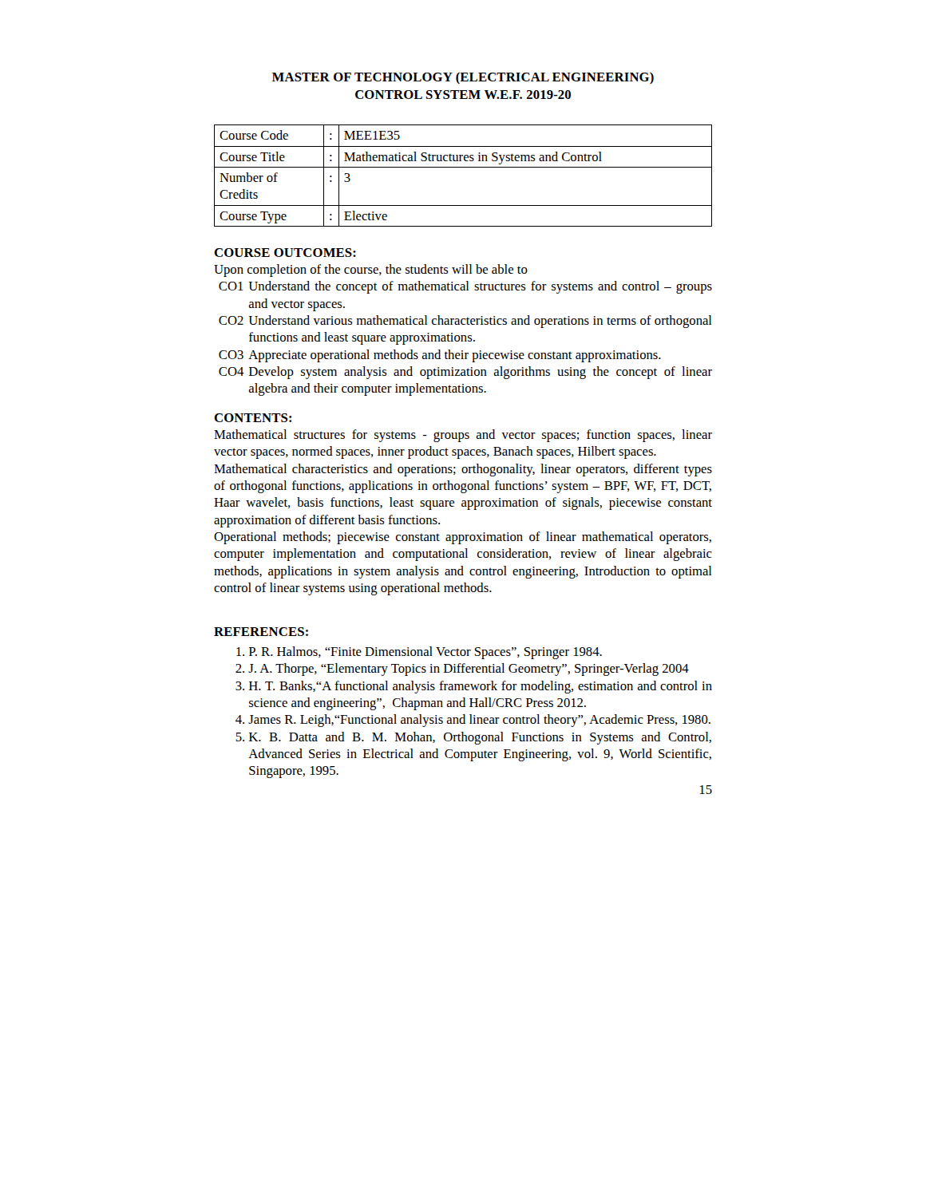MASTER OF TECHNOLOGY (ELECTRICAL ENGINEERING)CONTROL SYSTEM W.E.F. 2019-20
| Course Code | : | MEE1E35 |
| Course Title | : | Mathematical Structures in Systems and Control |
| Number of Credits | : | 3 |
| Course Type | : | Elective |
COURSE OUTCOMES:
Upon completion of the course, the students will be able to
CO1 Understand the concept of mathematical structures for systems and control – groups and vector spaces.
CO2 Understand various mathematical characteristics and operations in terms of orthogonal functions and least square approximations.
CO3 Appreciate operational methods and their piecewise constant approximations.
CO4 Develop system analysis and optimization algorithms using the concept of linear algebra and their computer implementations.
CONTENTS:
Mathematical structures for systems - groups and vector spaces; function spaces, linear vector spaces, normed spaces, inner product spaces, Banach spaces, Hilbert spaces.
Mathematical characteristics and operations; orthogonality, linear operators, different types of orthogonal functions, applications in orthogonal functions’ system – BPF, WF, FT, DCT, Haar wavelet, basis functions, least square approximation of signals, piecewise constant approximation of different basis functions.
Operational methods; piecewise constant approximation of linear mathematical operators, computer implementation and computational consideration, review of linear algebraic methods, applications in system analysis and control engineering, Introduction to optimal control of linear systems using operational methods.
REFERENCES:
P. R. Halmos, “Finite Dimensional Vector Spaces”, Springer 1984.
J. A. Thorpe, “Elementary Topics in Differential Geometry”, Springer-Verlag 2004
H. T. Banks,“A functional analysis framework for modeling, estimation and control in science and engineering”, Chapman and Hall/CRC Press 2012.
James R. Leigh,“Functional analysis and linear control theory”, Academic Press, 1980.
K. B. Datta and B. M. Mohan, Orthogonal Functions in Systems and Control, Advanced Series in Electrical and Computer Engineering, vol. 9, World Scientific, Singapore, 1995.
15